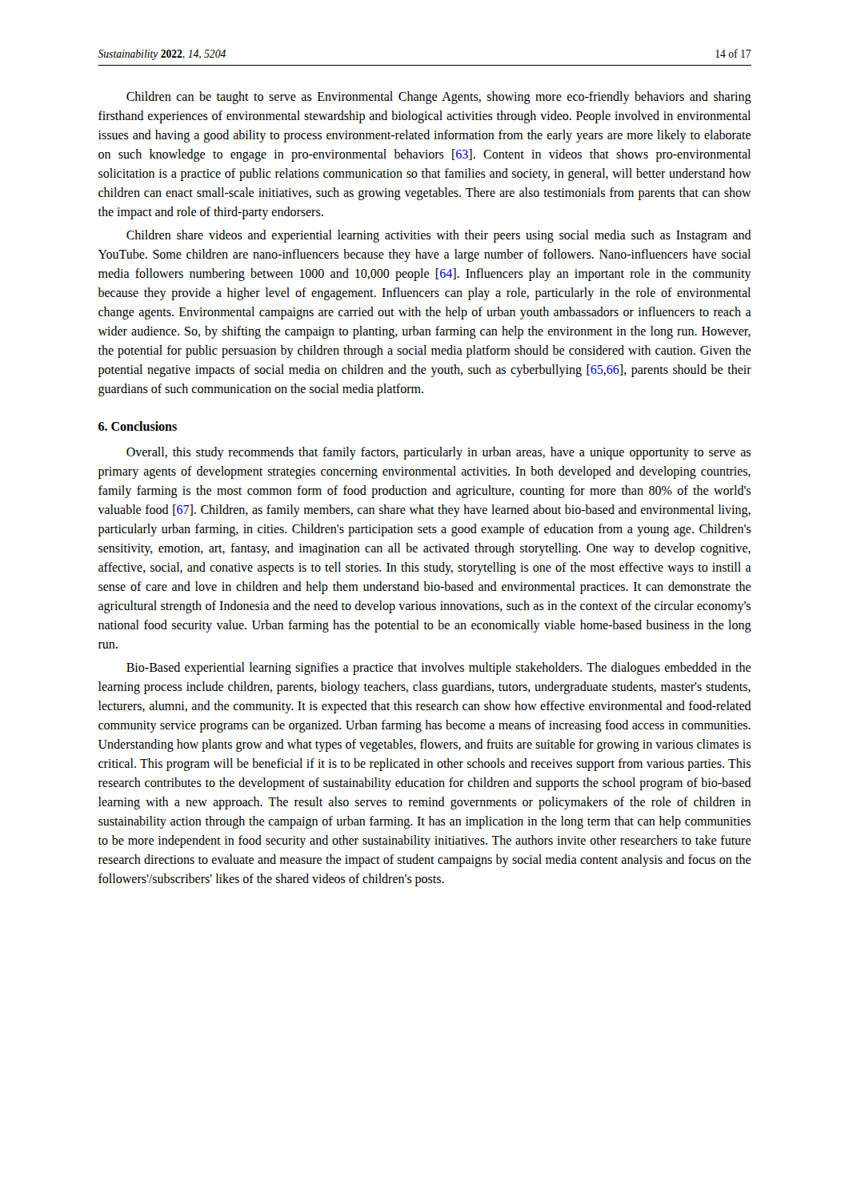Sustainability 2022, 14, 5204 14 of 17
Children can be taught to serve as Environmental Change Agents, showing more eco-friendly behaviors and sharing firsthand experiences of environmental stewardship and biological activities through video. People involved in environmental issues and having a good ability to process environment-related information from the early years are more likely to elaborate on such knowledge to engage in pro-environmental behaviors [63]. Content in videos that shows pro-environmental solicitation is a practice of public relations communication so that families and society, in general, will better understand how children can enact small-scale initiatives, such as growing vegetables. There are also testimonials from parents that can show the impact and role of third-party endorsers.
Children share videos and experiential learning activities with their peers using social media such as Instagram and YouTube. Some children are nano-influencers because they have a large number of followers. Nano-influencers have social media followers numbering between 1000 and 10,000 people [64]. Influencers play an important role in the community because they provide a higher level of engagement. Influencers can play a role, particularly in the role of environmental change agents. Environmental campaigns are carried out with the help of urban youth ambassadors or influencers to reach a wider audience. So, by shifting the campaign to planting, urban farming can help the environment in the long run. However, the potential for public persuasion by children through a social media platform should be considered with caution. Given the potential negative impacts of social media on children and the youth, such as cyberbullying [65,66], parents should be their guardians of such communication on the social media platform.
6. Conclusions
Overall, this study recommends that family factors, particularly in urban areas, have a unique opportunity to serve as primary agents of development strategies concerning environmental activities. In both developed and developing countries, family farming is the most common form of food production and agriculture, counting for more than 80% of the world's valuable food [67]. Children, as family members, can share what they have learned about bio-based and environmental living, particularly urban farming, in cities. Children's participation sets a good example of education from a young age. Children's sensitivity, emotion, art, fantasy, and imagination can all be activated through storytelling. One way to develop cognitive, affective, social, and conative aspects is to tell stories. In this study, storytelling is one of the most effective ways to instill a sense of care and love in children and help them understand bio-based and environmental practices. It can demonstrate the agricultural strength of Indonesia and the need to develop various innovations, such as in the context of the circular economy's national food security value. Urban farming has the potential to be an economically viable home-based business in the long run.
Bio-Based experiential learning signifies a practice that involves multiple stakeholders. The dialogues embedded in the learning process include children, parents, biology teachers, class guardians, tutors, undergraduate students, master's students, lecturers, alumni, and the community. It is expected that this research can show how effective environmental and food-related community service programs can be organized. Urban farming has become a means of increasing food access in communities. Understanding how plants grow and what types of vegetables, flowers, and fruits are suitable for growing in various climates is critical. This program will be beneficial if it is to be replicated in other schools and receives support from various parties. This research contributes to the development of sustainability education for children and supports the school program of bio-based learning with a new approach. The result also serves to remind governments or policymakers of the role of children in sustainability action through the campaign of urban farming. It has an implication in the long term that can help communities to be more independent in food security and other sustainability initiatives. The authors invite other researchers to take future research directions to evaluate and measure the impact of student campaigns by social media content analysis and focus on the followers'/subscribers' likes of the shared videos of children's posts.